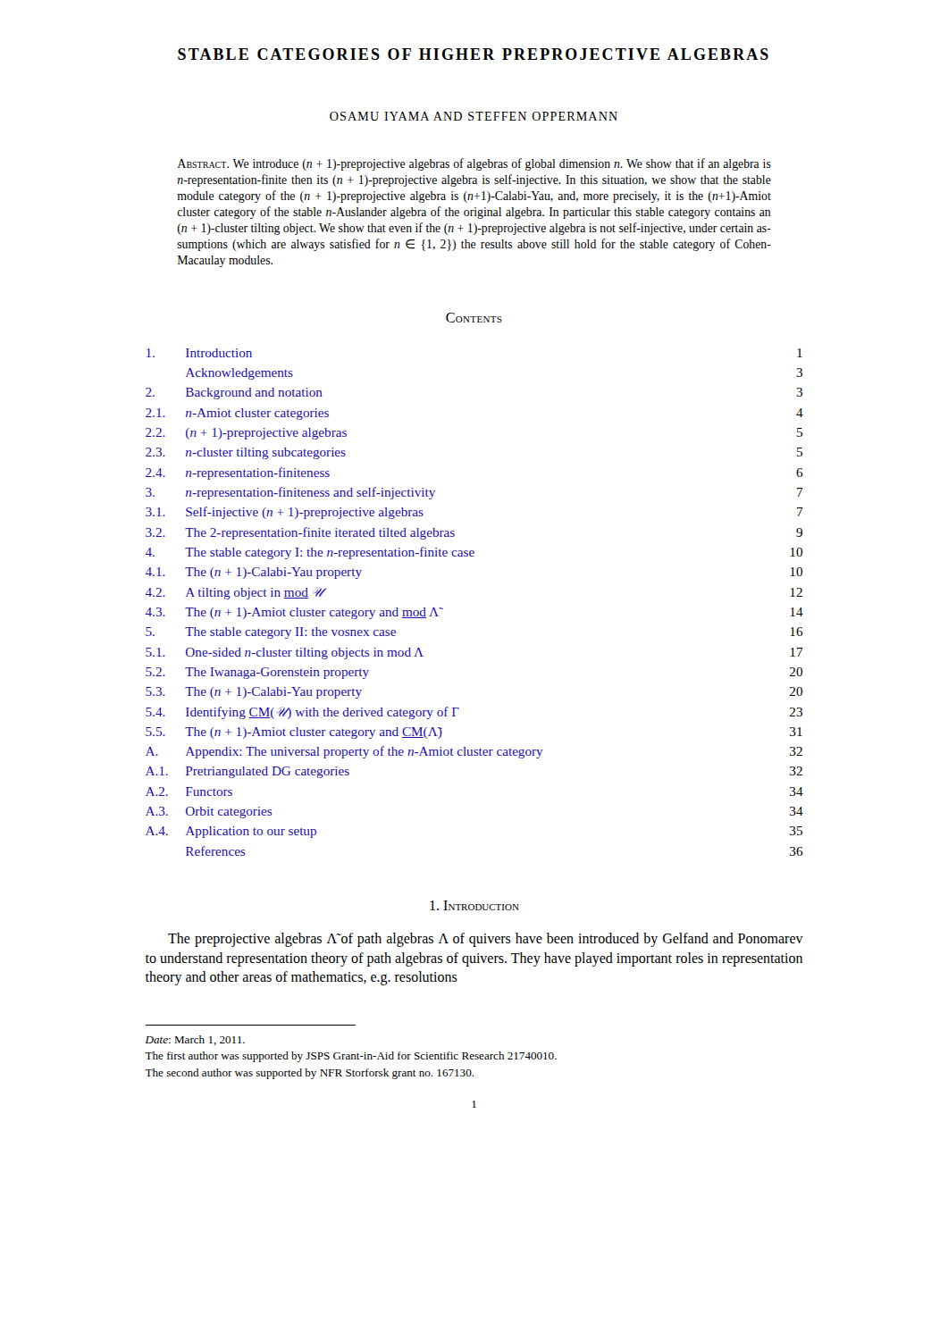Stable Categories of Higher Preprojective Algebras
Osamu Iyama and Steffen Oppermann
Abstract. We introduce (n + 1)-preprojective algebras of algebras of global dimension n. We show that if an algebra is n-representation-finite then its (n + 1)-preprojective algebra is self-injective. In this situation, we show that the stable module category of the (n + 1)-preprojective algebra is (n+1)-Calabi-Yau, and, more precisely, it is the (n+1)-Amiot cluster category of the stable n-Auslander algebra of the original algebra. In particular this stable category contains an (n + 1)-cluster tilting object. We show that even if the (n + 1)-preprojective algebra is not self-injective, under certain assumptions (which are always satisfied for n ∈ {1, 2}) the results above still hold for the stable category of Cohen-Macaulay modules.
Contents
| 1. | Introduction | 1 |
| | Acknowledgements | 3 |
| 2. | Background and notation | 3 |
| 2.1. | n -Amiot cluster categories | 4 |
| 2.2. | ( n + 1)-preprojective algebras | 5 |
| 2.3. | n -cluster tilting subcategories | 5 |
| 2.4. | n -representation-finiteness | 6 |
| 3. | n -representation-finiteness and self-injectivity | 7 |
| 3.1. | Self-injective ( n + 1)-preprojective algebras | 7 |
| 3.2. | The 2-representation-finite iterated tilted algebras | 9 |
| 4. | The stable category I: the n -representation-finite case | 10 |
| 4.1. | The ( n + 1)-Calabi-Yau property | 10 |
| 4.2. | A tilting object in mod 𝒰 | 12 |
| 4.3. | The ( n + 1)-Amiot cluster category and mod Λ̃ | 14 |
| 5. | The stable category II: the vosnex case | 16 |
| 5.1. | One-sided n -cluster tilting objects in mod Λ | 17 |
| 5.2. | The Iwanaga-Gorenstein property | 20 |
| 5.3. | The ( n + 1)-Calabi-Yau property | 20 |
| 5.4. | Identifying CM ( 𝒰 ) with the derived category of Γ | 23 |
| 5.5. | The ( n + 1)-Amiot cluster category and CM (Λ̃) | 31 |
| A. | Appendix: The universal property of the n -Amiot cluster category | 32 |
| A.1. | Pretriangulated DG categories | 32 |
| A.2. | Functors | 34 |
| A.3. | Orbit categories | 34 |
| A.4. | Application to our setup | 35 |
| | References | 36 |
1. Introduction
The preprojective algebras Λ̃ of path algebras Λ of quivers have been introduced by Gelfand and Ponomarev to understand representation theory of path algebras of quivers. They have played important roles in representation theory and other areas of mathematics, e.g. resolutions
Date: March 1, 2011.
The first author was supported by JSPS Grant-in-Aid for Scientific Research 21740010.
The second author was supported by NFR Storforsk grant no. 167130.
1